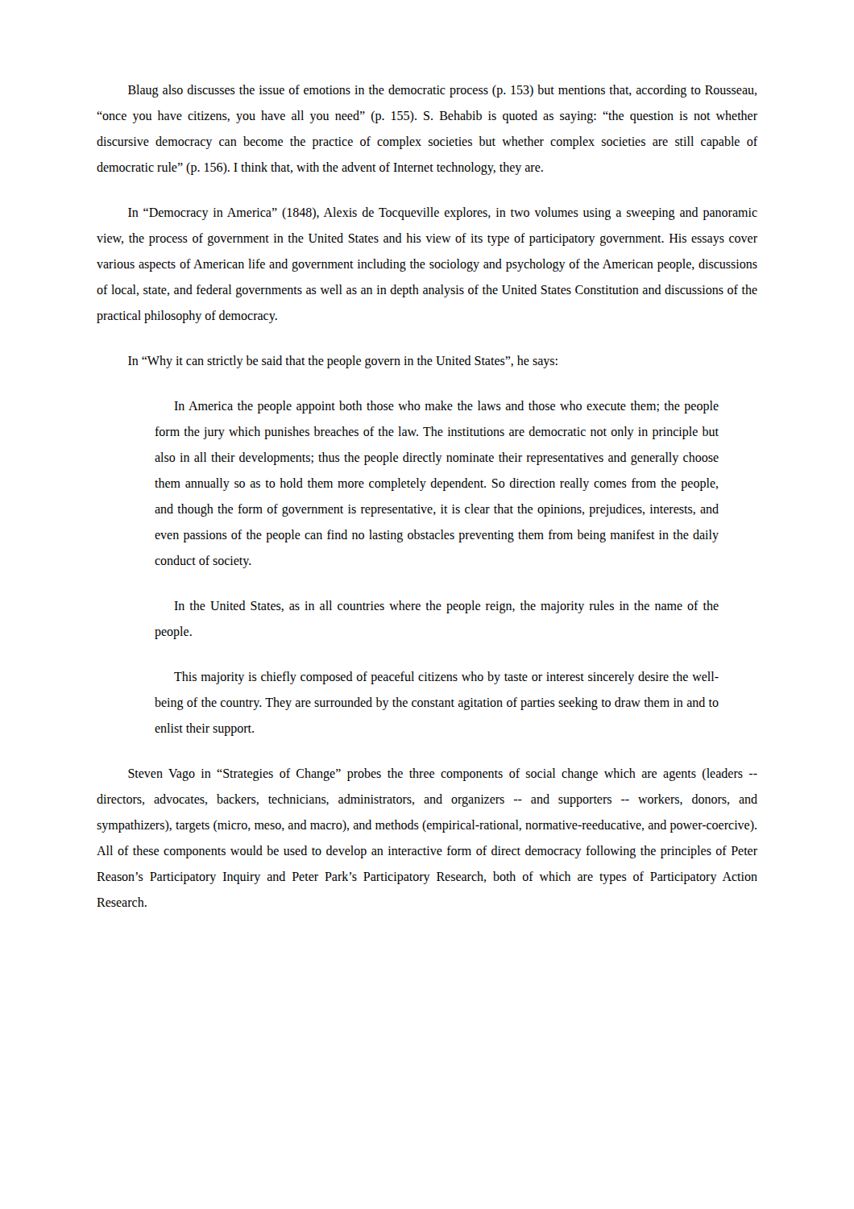Blaug also discusses the issue of emotions in the democratic process (p. 153) but mentions that, according to Rousseau, “once you have citizens, you have all you need” (p. 155). S. Behabib is quoted as saying: “the question is not whether discursive democracy can become the practice of complex societies but whether complex societies are still capable of democratic rule” (p. 156). I think that, with the advent of Internet technology, they are.
In “Democracy in America” (1848), Alexis de Tocqueville explores, in two volumes using a sweeping and panoramic view, the process of government in the United States and his view of its type of participatory government. His essays cover various aspects of American life and government including the sociology and psychology of the American people, discussions of local, state, and federal governments as well as an in depth analysis of the United States Constitution and discussions of the practical philosophy of democracy.
In “Why it can strictly be said that the people govern in the United States”, he says:
In America the people appoint both those who make the laws and those who execute them; the people form the jury which punishes breaches of the law. The institutions are democratic not only in principle but also in all their developments; thus the people directly nominate their representatives and generally choose them annually so as to hold them more completely dependent. So direction really comes from the people, and though the form of government is representative, it is clear that the opinions, prejudices, interests, and even passions of the people can find no lasting obstacles preventing them from being manifest in the daily conduct of society.
In the United States, as in all countries where the people reign, the majority rules in the name of the people.
This majority is chiefly composed of peaceful citizens who by taste or interest sincerely desire the well-being of the country. They are surrounded by the constant agitation of parties seeking to draw them in and to enlist their support.
Steven Vago in “Strategies of Change” probes the three components of social change which are agents (leaders -- directors, advocates, backers, technicians, administrators, and organizers -- and supporters -- workers, donors, and sympathizers), targets (micro, meso, and macro), and methods (empirical-rational, normative-reeducative, and power-coercive). All of these components would be used to develop an interactive form of direct democracy following the principles of Peter Reason’s Participatory Inquiry and Peter Park’s Participatory Research, both of which are types of Participatory Action Research.